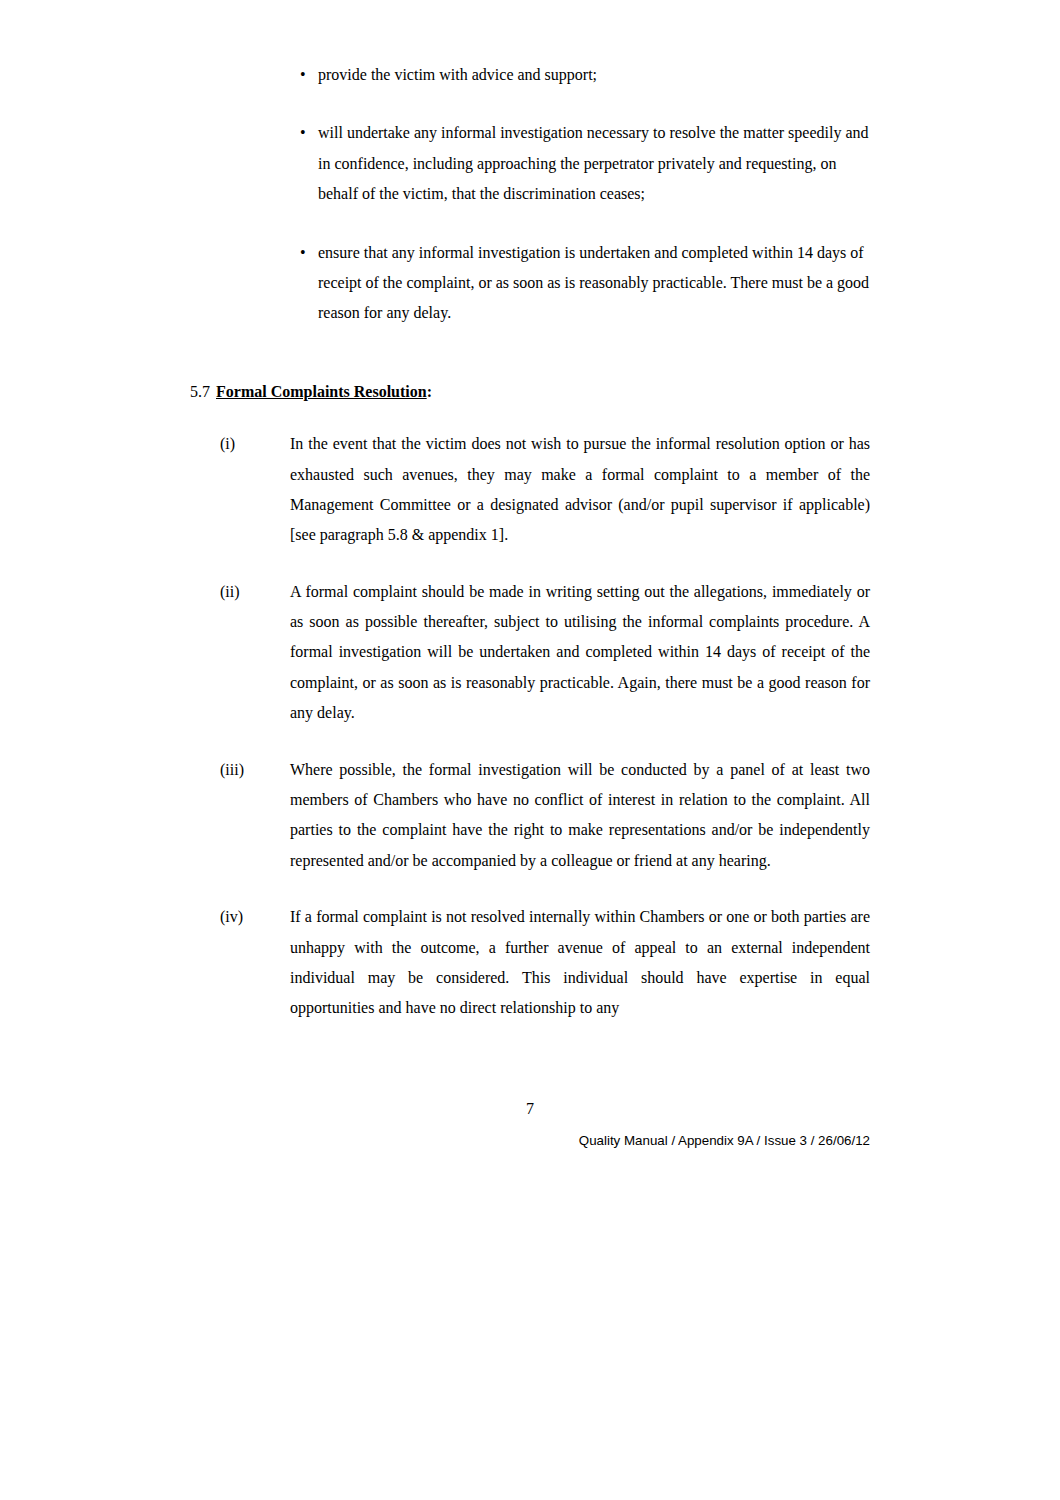provide the victim with advice and support;
will undertake any informal investigation necessary to resolve the matter speedily and in confidence, including approaching the perpetrator privately and requesting, on behalf of the victim, that the discrimination ceases;
ensure that any informal investigation is undertaken and completed within 14 days of receipt of the complaint, or as soon as is reasonably practicable. There must be a good reason for any delay.
5.7 Formal Complaints Resolution:
(i) In the event that the victim does not wish to pursue the informal resolution option or has exhausted such avenues, they may make a formal complaint to a member of the Management Committee or a designated advisor (and/or pupil supervisor if applicable) [see paragraph 5.8 & appendix 1].
(ii) A formal complaint should be made in writing setting out the allegations, immediately or as soon as possible thereafter, subject to utilising the informal complaints procedure. A formal investigation will be undertaken and completed within 14 days of receipt of the complaint, or as soon as is reasonably practicable. Again, there must be a good reason for any delay.
(iii) Where possible, the formal investigation will be conducted by a panel of at least two members of Chambers who have no conflict of interest in relation to the complaint. All parties to the complaint have the right to make representations and/or be independently represented and/or be accompanied by a colleague or friend at any hearing.
(iv) If a formal complaint is not resolved internally within Chambers or one or both parties are unhappy with the outcome, a further avenue of appeal to an external independent individual may be considered. This individual should have expertise in equal opportunities and have no direct relationship to any
7
Quality Manual / Appendix 9A / Issue 3 / 26/06/12